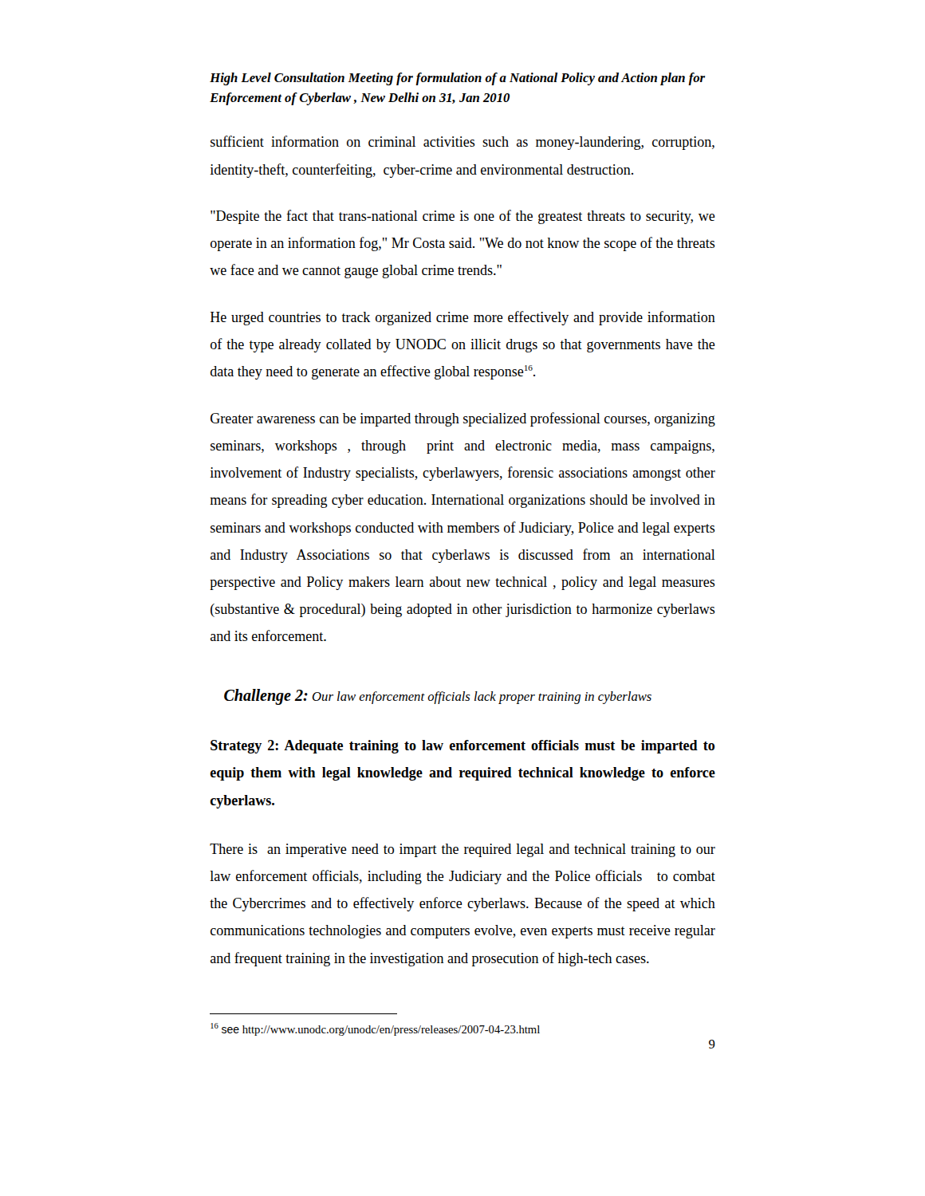High Level Consultation Meeting for formulation of a National Policy and Action plan for Enforcement of Cyberlaw , New Delhi on 31, Jan 2010
sufficient information on criminal activities such as money-laundering, corruption, identity-theft, counterfeiting, cyber-crime and environmental destruction.
"Despite the fact that trans-national crime is one of the greatest threats to security, we operate in an information fog," Mr Costa said. "We do not know the scope of the threats we face and we cannot gauge global crime trends."
He urged countries to track organized crime more effectively and provide information of the type already collated by UNODC on illicit drugs so that governments have the data they need to generate an effective global response16.
Greater awareness can be imparted through specialized professional courses, organizing seminars, workshops , through print and electronic media, mass campaigns, involvement of Industry specialists, cyberlawyers, forensic associations amongst other means for spreading cyber education. International organizations should be involved in seminars and workshops conducted with members of Judiciary, Police and legal experts and Industry Associations so that cyberlaws is discussed from an international perspective and Policy makers learn about new technical , policy and legal measures (substantive & procedural) being adopted in other jurisdiction to harmonize cyberlaws and its enforcement.
Challenge 2: Our law enforcement officials lack proper training in cyberlaws
Strategy 2: Adequate training to law enforcement officials must be imparted to equip them with legal knowledge and required technical knowledge to enforce cyberlaws.
There is an imperative need to impart the required legal and technical training to our law enforcement officials, including the Judiciary and the Police officials to combat the Cybercrimes and to effectively enforce cyberlaws. Because of the speed at which communications technologies and computers evolve, even experts must receive regular and frequent training in the investigation and prosecution of high-tech cases.
16 see http://www.unodc.org/unodc/en/press/releases/2007-04-23.html
9